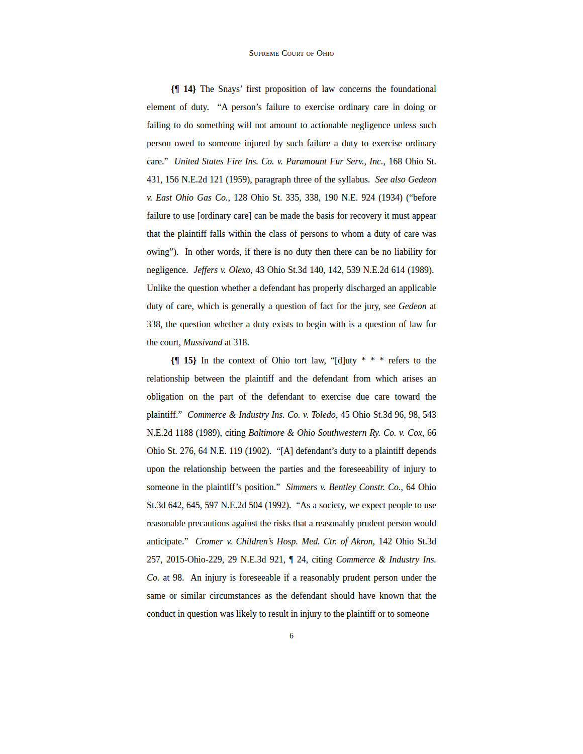Supreme Court of Ohio
{¶ 14} The Snays’ first proposition of law concerns the foundational element of duty. “A person’s failure to exercise ordinary care in doing or failing to do something will not amount to actionable negligence unless such person owed to someone injured by such failure a duty to exercise ordinary care.” United States Fire Ins. Co. v. Paramount Fur Serv., Inc., 168 Ohio St. 431, 156 N.E.2d 121 (1959), paragraph three of the syllabus. See also Gedeon v. East Ohio Gas Co., 128 Ohio St. 335, 338, 190 N.E. 924 (1934) (“before failure to use [ordinary care] can be made the basis for recovery it must appear that the plaintiff falls within the class of persons to whom a duty of care was owing”). In other words, if there is no duty then there can be no liability for negligence. Jeffers v. Olexo, 43 Ohio St.3d 140, 142, 539 N.E.2d 614 (1989). Unlike the question whether a defendant has properly discharged an applicable duty of care, which is generally a question of fact for the jury, see Gedeon at 338, the question whether a duty exists to begin with is a question of law for the court, Mussivand at 318.
{¶ 15} In the context of Ohio tort law, “[d]uty * * * refers to the relationship between the plaintiff and the defendant from which arises an obligation on the part of the defendant to exercise due care toward the plaintiff.” Commerce & Industry Ins. Co. v. Toledo, 45 Ohio St.3d 96, 98, 543 N.E.2d 1188 (1989), citing Baltimore & Ohio Southwestern Ry. Co. v. Cox, 66 Ohio St. 276, 64 N.E. 119 (1902). “[A] defendant’s duty to a plaintiff depends upon the relationship between the parties and the foreseeability of injury to someone in the plaintiff’s position.” Simmers v. Bentley Constr. Co., 64 Ohio St.3d 642, 645, 597 N.E.2d 504 (1992). “As a society, we expect people to use reasonable precautions against the risks that a reasonably prudent person would anticipate.” Cromer v. Children’s Hosp. Med. Ctr. of Akron, 142 Ohio St.3d 257, 2015-Ohio-229, 29 N.E.3d 921, ¶ 24, citing Commerce & Industry Ins. Co. at 98. An injury is foreseeable if a reasonably prudent person under the same or similar circumstances as the defendant should have known that the conduct in question was likely to result in injury to the plaintiff or to someone
6